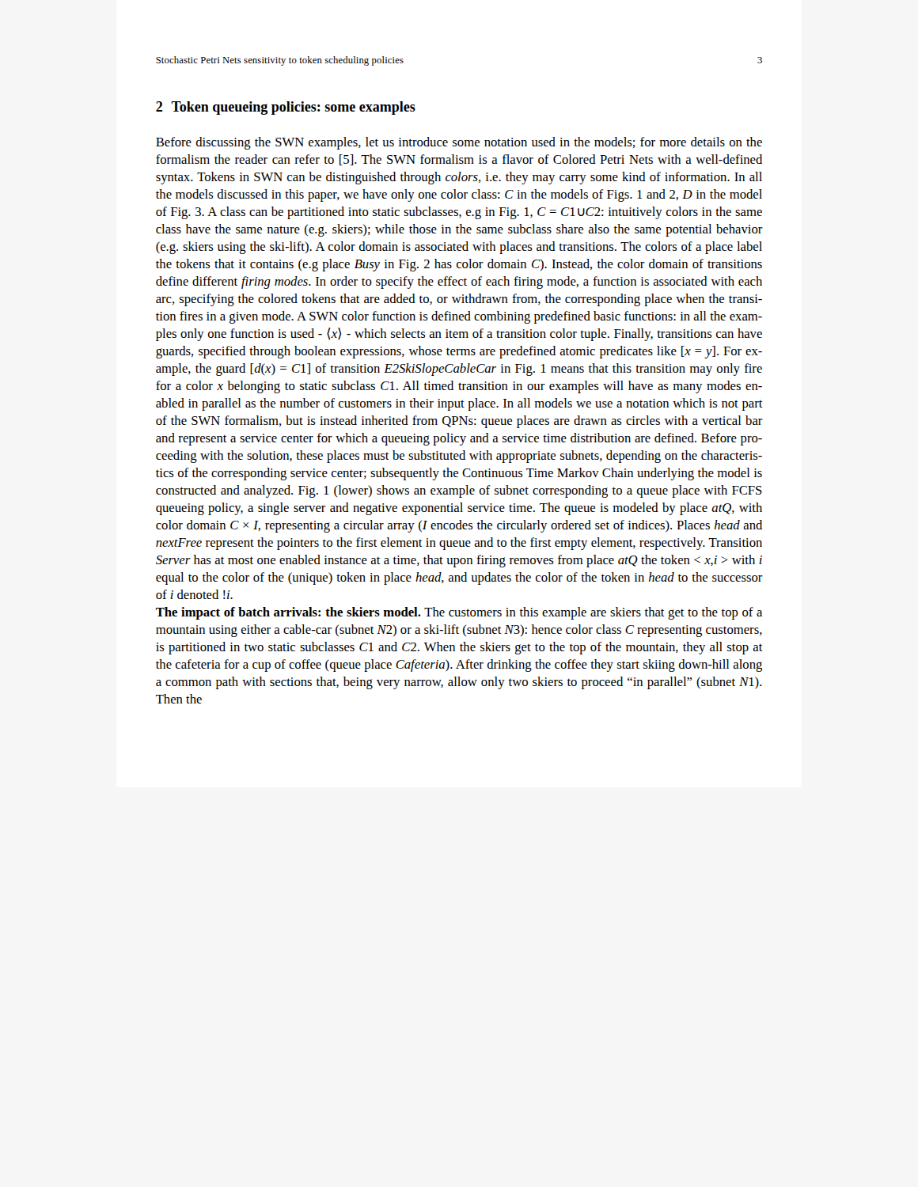Stochastic Petri Nets sensitivity to token scheduling policies 3
2 Token queueing policies: some examples
Before discussing the SWN examples, let us introduce some notation used in the models; for more details on the formalism the reader can refer to [5]. The SWN formalism is a flavor of Colored Petri Nets with a well-defined syntax. Tokens in SWN can be distinguished through colors, i.e. they may carry some kind of information. In all the models discussed in this paper, we have only one color class: C in the models of Figs. 1 and 2, D in the model of Fig. 3. A class can be partitioned into static subclasses, e.g in Fig. 1, C = C1∪C2: intuitively colors in the same class have the same nature (e.g. skiers); while those in the same subclass share also the same potential behavior (e.g. skiers using the ski-lift). A color domain is associated with places and transitions. The colors of a place label the tokens that it contains (e.g place Busy in Fig. 2 has color domain C). Instead, the color domain of transitions define different firing modes. In order to specify the effect of each firing mode, a function is associated with each arc, specifying the colored tokens that are added to, or withdrawn from, the corresponding place when the transition fires in a given mode. A SWN color function is defined combining predefined basic functions: in all the examples only one function is used - ⟨x⟩ - which selects an item of a transition color tuple. Finally, transitions can have guards, specified through boolean expressions, whose terms are predefined atomic predicates like [x = y]. For example, the guard [d(x) = C1] of transition E2SkiSlopeCableCar in Fig. 1 means that this transition may only fire for a color x belonging to static subclass C1. All timed transition in our examples will have as many modes enabled in parallel as the number of customers in their input place. In all models we use a notation which is not part of the SWN formalism, but is instead inherited from QPNs: queue places are drawn as circles with a vertical bar and represent a service center for which a queueing policy and a service time distribution are defined. Before proceeding with the solution, these places must be substituted with appropriate subnets, depending on the characteristics of the corresponding service center; subsequently the Continuous Time Markov Chain underlying the model is constructed and analyzed. Fig. 1 (lower) shows an example of subnet corresponding to a queue place with FCFS queueing policy, a single server and negative exponential service time. The queue is modeled by place atQ, with color domain C × I, representing a circular array (I encodes the circularly ordered set of indices). Places head and nextFree represent the pointers to the first element in queue and to the first empty element, respectively. Transition Server has at most one enabled instance at a time, that upon firing removes from place atQ the token < x,i > with i equal to the color of the (unique) token in place head, and updates the color of the token in head to the successor of i denoted !i.
The impact of batch arrivals: the skiers model. The customers in this example are skiers that get to the top of a mountain using either a cable-car (subnet N2) or a ski-lift (subnet N3): hence color class C representing customers, is partitioned in two static subclasses C1 and C2. When the skiers get to the top of the mountain, they all stop at the cafeteria for a cup of coffee (queue place Cafeteria). After drinking the coffee they start skiing down-hill along a common path with sections that, being very narrow, allow only two skiers to proceed “in parallel” (subnet N1). Then the